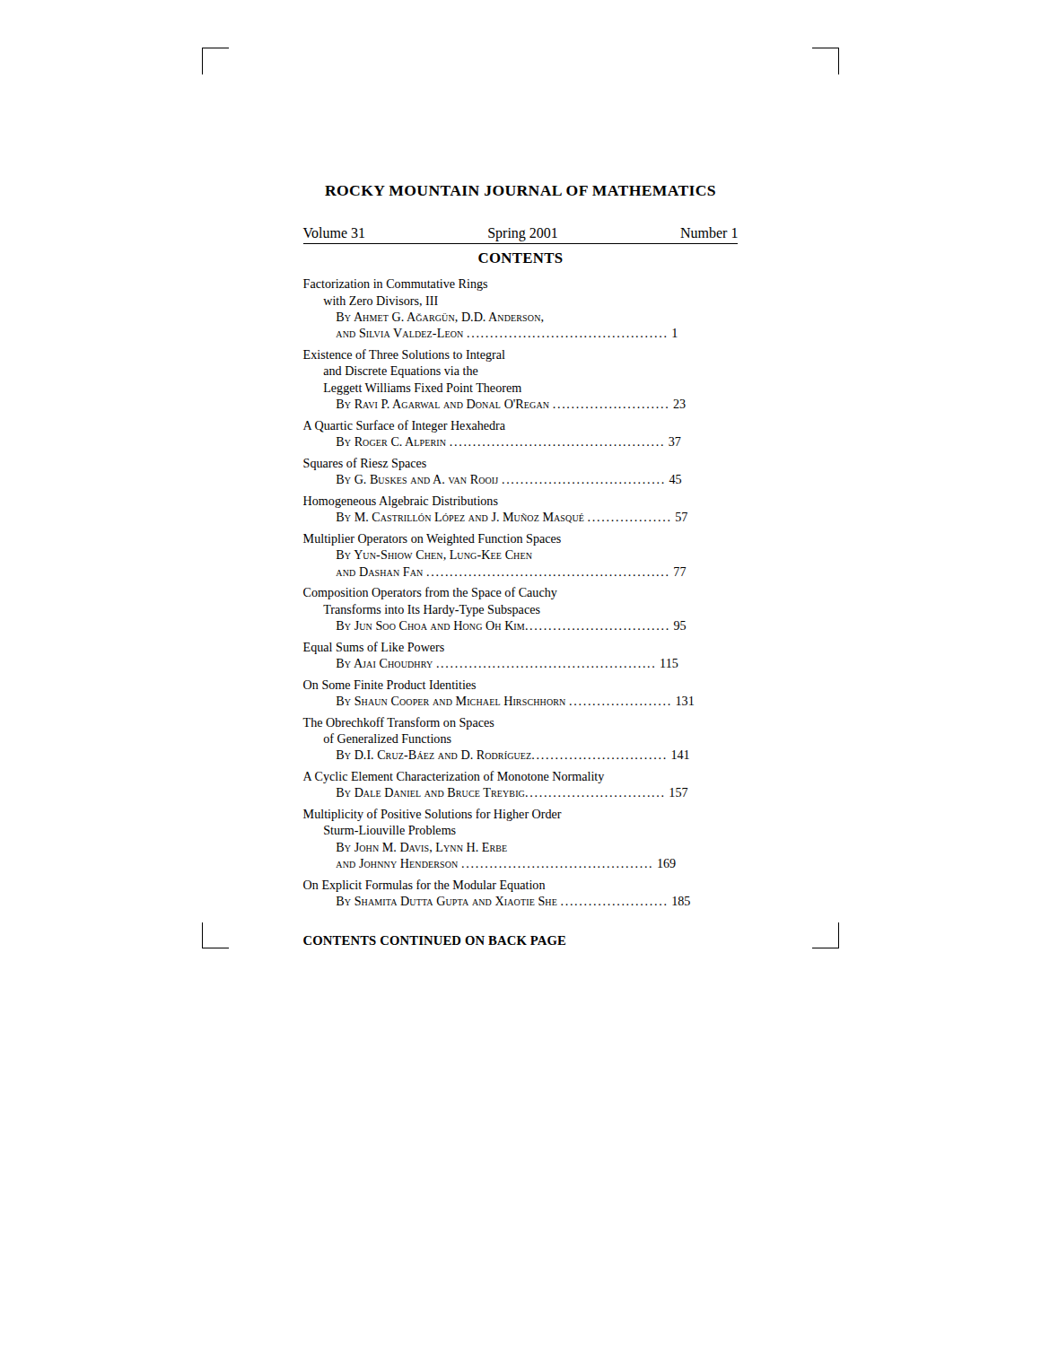ROCKY MOUNTAIN JOURNAL OF MATHEMATICS
Volume 31 Spring 2001 Number 1
CONTENTS
Factorization in Commutative Rings with Zero Divisors, III By Ahmet G. Ağargün, D.D. Anderson, and Silvia Valdez-Leon ........................................... 1
Existence of Three Solutions to Integral and Discrete Equations via the Leggett Williams Fixed Point Theorem By Ravi P. Agarwal and Donal O'Regan ......................... 23
A Quartic Surface of Integer Hexahedra By Roger C. Alperin .............................................. 37
Squares of Riesz Spaces By G. Buskes and A. van Rooij ................................... 45
Homogeneous Algebraic Distributions By M. Castrillón López and J. Muñoz Masqué .................. 57
Multiplier Operators on Weighted Function Spaces By Yun-Shiow Chen, Lung-Kee Chen and Dashan Fan .................................................... 77
Composition Operators from the Space of Cauchy Transforms into Its Hardy-Type Subspaces By Jun Soo Choa and Hong Oh Kim............................... 95
Equal Sums of Like Powers By Ajai Choudhry ............................................... 115
On Some Finite Product Identities By Shaun Cooper and Michael Hirschhorn ...................... 131
The Obrechkoff Transform on Spaces of Generalized Functions By D.I. Cruz-Báez and D. Rodríguez............................. 141
A Cyclic Element Characterization of Monotone Normality By Dale Daniel and Bruce Treybig.............................. 157
Multiplicity of Positive Solutions for Higher Order Sturm-Liouville Problems By John M. Davis, Lynn H. Erbe and Johnny Henderson ......................................... 169
On Explicit Formulas for the Modular Equation By Shamita Dutta Gupta and Xiaotie She ....................... 185
CONTENTS CONTINUED ON BACK PAGE